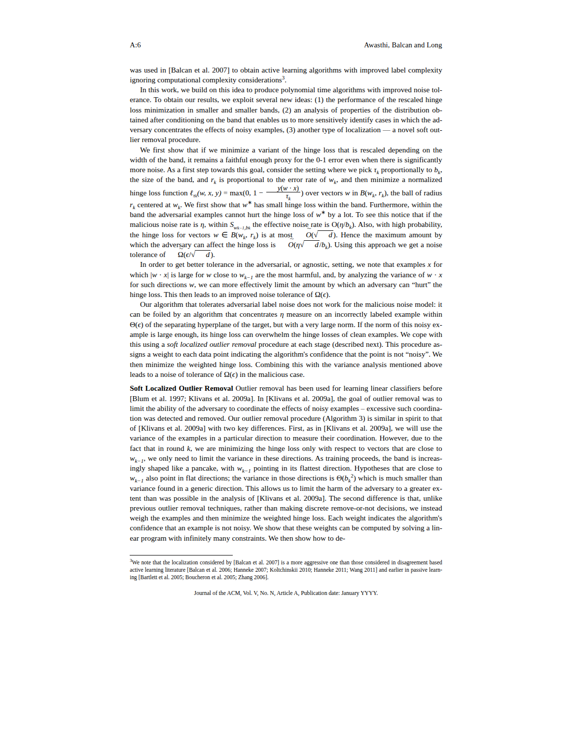A:6 Awasthi, Balcan and Long
was used in [Balcan et al. 2007] to obtain active learning algorithms with improved label complexity ignoring computational complexity considerations3.
In this work, we build on this idea to produce polynomial time algorithms with improved noise tolerance. To obtain our results, we exploit several new ideas: (1) the performance of the rescaled hinge loss minimization in smaller and smaller bands, (2) an analysis of properties of the distribution obtained after conditioning on the band that enables us to more sensitively identify cases in which the adversary concentrates the effects of noisy examples, (3) another type of localization — a novel soft outlier removal procedure.
We first show that if we minimize a variant of the hinge loss that is rescaled depending on the width of the band, it remains a faithful enough proxy for the 0-1 error even when there is significantly more noise. As a first step towards this goal, consider the setting where we pick τk proportionally to bk, the size of the band, and rk is proportional to the error rate of wk, and then minimize a normalized hinge loss function ℓτk(w, x, y) = max(0, 1 − y(w · x) τk) over vectors w in B(wk, rk), the ball of radius rk centered at wk. We first show that w∗ has small hinge loss within the band. Furthermore, within the band the adversarial examples cannot hurt the hinge loss of w∗ by a lot. To see this notice that if the malicious noise rate is η, within Swk−1,bk the effective noise rate is O(η/bk). Also, with high probability, the hinge loss for vectors w ∈ B(wk, rk) is at most O(√d). Hence the maximum amount by which the adversary can affect the hinge loss is O(η√d/bk). Using this approach we get a noise tolerance of Ω(ϵ/√d).
In order to get better tolerance in the adversarial, or agnostic, setting, we note that examples x for which |w · x| is large for w close to wk−1 are the most harmful, and, by analyzing the variance of w · x for such directions w, we can more effectively limit the amount by which an adversary can “hurt” the hinge loss. This then leads to an improved noise tolerance of Ω(ϵ).
Our algorithm that tolerates adversarial label noise does not work for the malicious noise model: it can be foiled by an algorithm that concentrates η measure on an incorrectly labeled example within Θ(ϵ) of the separating hyperplane of the target, but with a very large norm. If the norm of this noisy example is large enough, its hinge loss can overwhelm the hinge losses of clean examples. We cope with this using a soft localized outlier removal procedure at each stage (described next). This procedure assigns a weight to each data point indicating the algorithm's confidence that the point is not “noisy”. We then minimize the weighted hinge loss. Combining this with the variance analysis mentioned above leads to a noise of tolerance of Ω(ϵ) in the malicious case.
Soft Localized Outlier Removal Outlier removal has been used for learning linear classifiers before [Blum et al. 1997; Klivans et al. 2009a]. In [Klivans et al. 2009a], the goal of outlier removal was to limit the ability of the adversary to coordinate the effects of noisy examples – excessive such coordination was detected and removed. Our outlier removal procedure (Algorithm 3) is similar in spirit to that of [Klivans et al. 2009a] with two key differences. First, as in [Klivans et al. 2009a], we will use the variance of the examples in a particular direction to measure their coordination. However, due to the fact that in round k, we are minimizing the hinge loss only with respect to vectors that are close to wk−1, we only need to limit the variance in these directions. As training proceeds, the band is increasingly shaped like a pancake, with wk−1 pointing in its flattest direction. Hypotheses that are close to wk−1 also point in flat directions; the variance in those directions is Θ(bk 2) which is much smaller than variance found in a generic direction. This allows us to limit the harm of the adversary to a greater extent than was possible in the analysis of [Klivans et al. 2009a]. The second difference is that, unlike previous outlier removal techniques, rather than making discrete remove-or-not decisions, we instead weigh the examples and then minimize the weighted hinge loss. Each weight indicates the algorithm's confidence that an example is not noisy. We show that these weights can be computed by solving a linear program with infinitely many constraints. We then show how to de-
3We note that the localization considered by [Balcan et al. 2007] is a more aggressive one than those considered in disagreement based active learning literature [Balcan et al. 2006; Hanneke 2007; Koltchinskii 2010; Hanneke 2011; Wang 2011] and earlier in passive learning [Bartlett et al. 2005; Boucheron et al. 2005; Zhang 2006].
Journal of the ACM, Vol. V, No. N, Article A, Publication date: January YYYY.